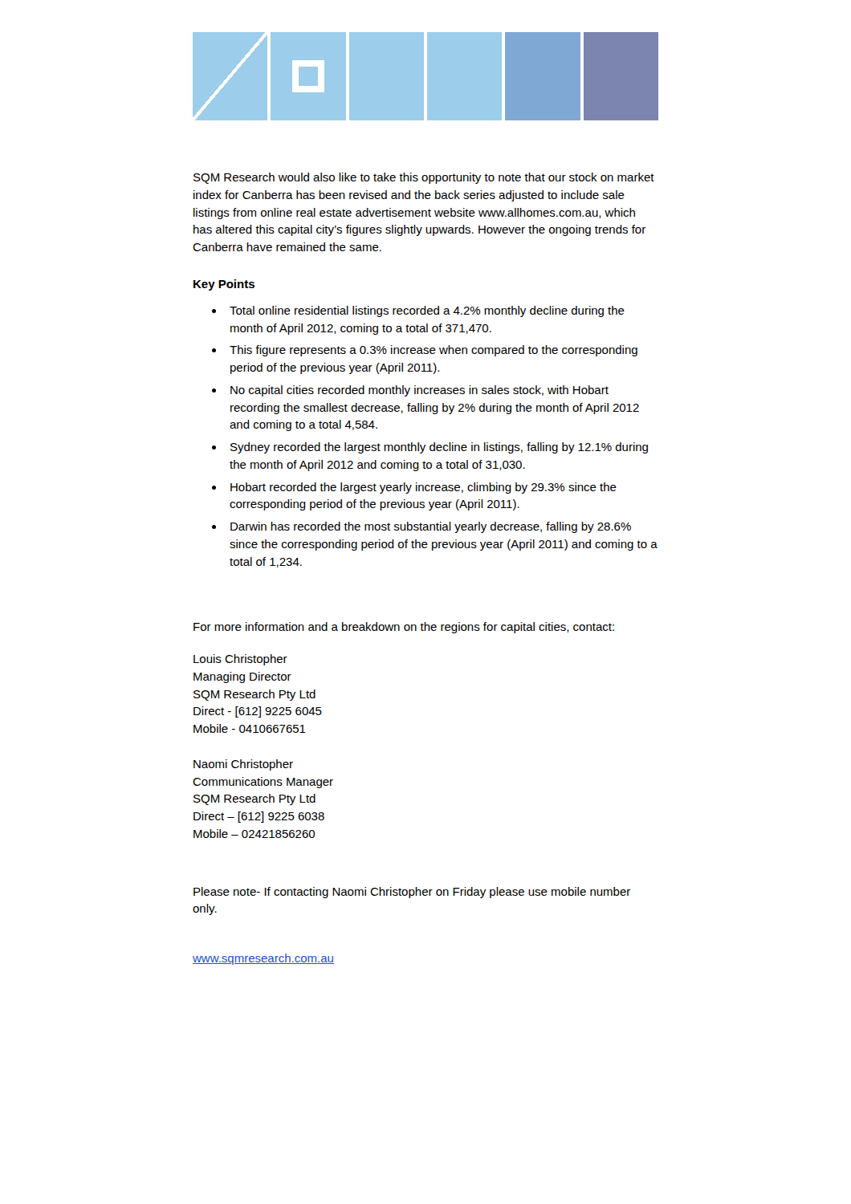SQM Research would also like to take this opportunity to note that our stock on market index for Canberra has been revised and the back series adjusted to include sale listings from online real estate advertisement website www.allhomes.com.au, which has altered this capital city’s figures slightly upwards. However the ongoing trends for Canberra have remained the same.
Key Points
Total online residential listings recorded a 4.2% monthly decline during the month of April 2012, coming to a total of 371,470.
This figure represents a 0.3% increase when compared to the corresponding period of the previous year (April 2011).
No capital cities recorded monthly increases in sales stock, with Hobart recording the smallest decrease, falling by 2% during the month of April 2012 and coming to a total 4,584.
Sydney recorded the largest monthly decline in listings, falling by 12.1% during the month of April 2012 and coming to a total of 31,030.
Hobart recorded the largest yearly increase, climbing by 29.3% since the corresponding period of the previous year (April 2011).
Darwin has recorded the most substantial yearly decrease, falling by 28.6% since the corresponding period of the previous year (April 2011) and coming to a total of 1,234.
For more information and a breakdown on the regions for capital cities, contact:
Louis Christopher
Managing Director
SQM Research Pty Ltd
Direct - [612] 9225 6045
Mobile - 0410667651
Naomi Christopher
Communications Manager
SQM Research Pty Ltd
Direct – [612] 9225 6038
Mobile – 02421856260
Please note- If contacting Naomi Christopher on Friday please use mobile number only.
www.sqmresearch.com.au